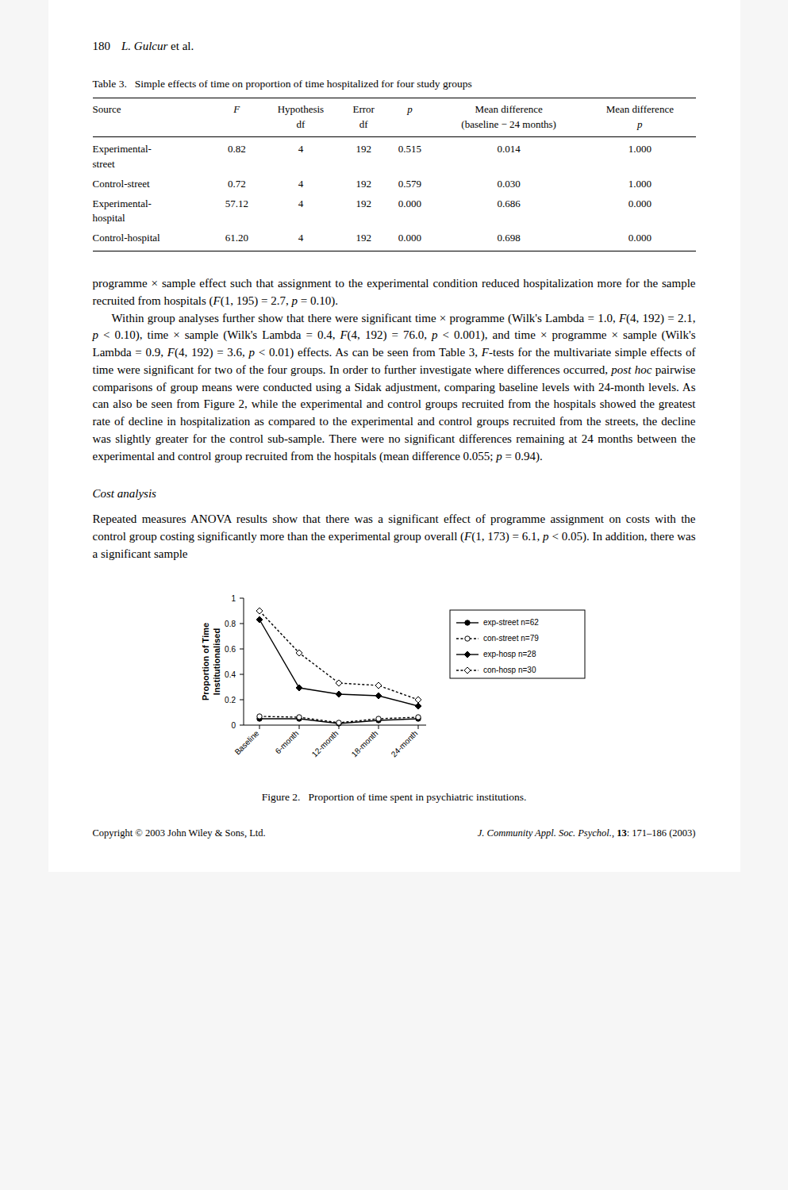180 L. Gulcur et al.
Table 3. Simple effects of time on proportion of time hospitalized for four study groups
| Source | F | Hypothesis df | Error df | p | Mean difference (baseline − 24 months) | Mean difference p |
| --- | --- | --- | --- | --- | --- | --- |
| Experimental- street | 0.82 | 4 | 192 | 0.515 | 0.014 | 1.000 |
| Control-street | 0.72 | 4 | 192 | 0.579 | 0.030 | 1.000 |
| Experimental- hospital | 57.12 | 4 | 192 | 0.000 | 0.686 | 0.000 |
| Control-hospital | 61.20 | 4 | 192 | 0.000 | 0.698 | 0.000 |
programme × sample effect such that assignment to the experimental condition reduced hospitalization more for the sample recruited from hospitals (F(1, 195) = 2.7, p = 0.10).
Within group analyses further show that there were significant time × programme (Wilk's Lambda = 1.0, F(4, 192) = 2.1, p < 0.10), time × sample (Wilk's Lambda = 0.4, F(4, 192) = 76.0, p < 0.001), and time × programme × sample (Wilk's Lambda = 0.9, F(4, 192) = 3.6, p < 0.01) effects. As can be seen from Table 3, F-tests for the multivariate simple effects of time were significant for two of the four groups. In order to further investigate where differences occurred, post hoc pairwise comparisons of group means were conducted using a Sidak adjustment, comparing baseline levels with 24-month levels. As can also be seen from Figure 2, while the experimental and control groups recruited from the hospitals showed the greatest rate of decline in hospitalization as compared to the experimental and control groups recruited from the streets, the decline was slightly greater for the control sub-sample. There were no significant differences remaining at 24 months between the experimental and control group recruited from the hospitals (mean difference 0.055; p = 0.94).
Cost analysis
Repeated measures ANOVA results show that there was a significant effect of programme assignment on costs with the control group costing significantly more than the experimental group overall (F(1, 173) = 6.1, p < 0.05). In addition, there was a significant sample
1 0.8 0.6 0.4 0.2 0 Proportion of Time Institutionalised Baseline 6-month 12-month 18-month 24-month exp-street n=62 con-street n=79 exp-hosp n=28 con-hosp n=30
Figure 2. Proportion of time spent in psychiatric institutions.
Copyright © 2003 John Wiley & Sons, Ltd. J. Community Appl. Soc. Psychol., 13: 171–186 (2003)